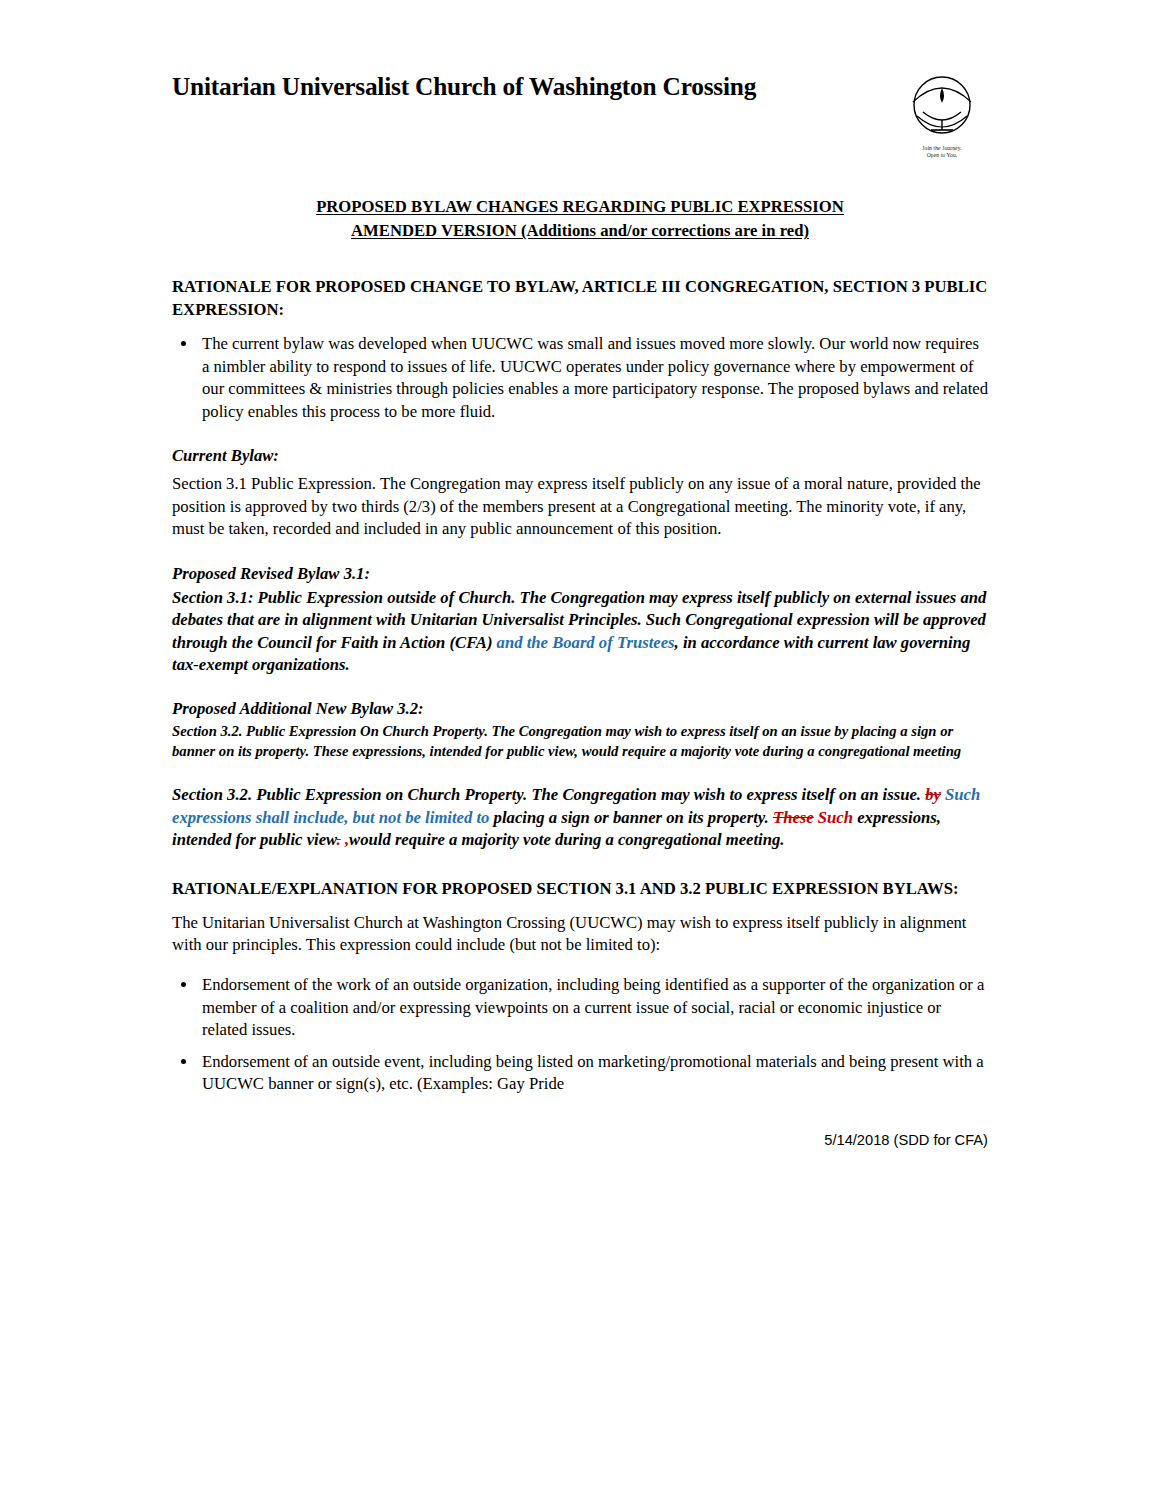Unitarian Universalist Church of Washington Crossing
Join the Journey.
Open to You.
PROPOSED BYLAW CHANGES REGARDING PUBLIC EXPRESSION AMENDED VERSION (Additions and/or corrections are in red)
RATIONALE FOR PROPOSED CHANGE TO BYLAW, ARTICLE III CONGREGATION, SECTION 3 PUBLIC EXPRESSION:
The current bylaw was developed when UUCWC was small and issues moved more slowly. Our world now requires a nimbler ability to respond to issues of life. UUCWC operates under policy governance where by empowerment of our committees & ministries through policies enables a more participatory response. The proposed bylaws and related policy enables this process to be more fluid.
Current Bylaw:
Section 3.1 Public Expression. The Congregation may express itself publicly on any issue of a moral nature, provided the position is approved by two thirds (2/3) of the members present at a Congregational meeting. The minority vote, if any, must be taken, recorded and included in any public announcement of this position.
Proposed Revised Bylaw 3.1:
Section 3.1: Public Expression outside of Church. The Congregation may express itself publicly on external issues and debates that are in alignment with Unitarian Universalist Principles. Such Congregational expression will be approved through the Council for Faith in Action (CFA) and the Board of Trustees, in accordance with current law governing tax-exempt organizations.
Proposed Additional New Bylaw 3.2:
Section 3.2. Public Expression On Church Property. The Congregation may wish to express itself on an issue by placing a sign or banner on its property. These expressions, intended for public view, would require a majority vote during a congregational meeting
Section 3.2. Public Expression on Church Property. The Congregation may wish to express itself on an issue. by Such expressions shall include, but not be limited to placing a sign or banner on its property. These Such expressions, intended for public view. , would require a majority vote during a congregational meeting.
RATIONALE/EXPLANATION FOR PROPOSED SECTION 3.1 AND 3.2 PUBLIC EXPRESSION BYLAWS:
The Unitarian Universalist Church at Washington Crossing (UUCWC) may wish to express itself publicly in alignment with our principles. This expression could include (but not be limited to):
Endorsement of the work of an outside organization, including being identified as a supporter of the organization or a member of a coalition and/or expressing viewpoints on a current issue of social, racial or economic injustice or related issues.
Endorsement of an outside event, including being listed on marketing/promotional materials and being present with a UUCWC banner or sign(s), etc. (Examples: Gay Pride
5/14/2018 (SDD for CFA)